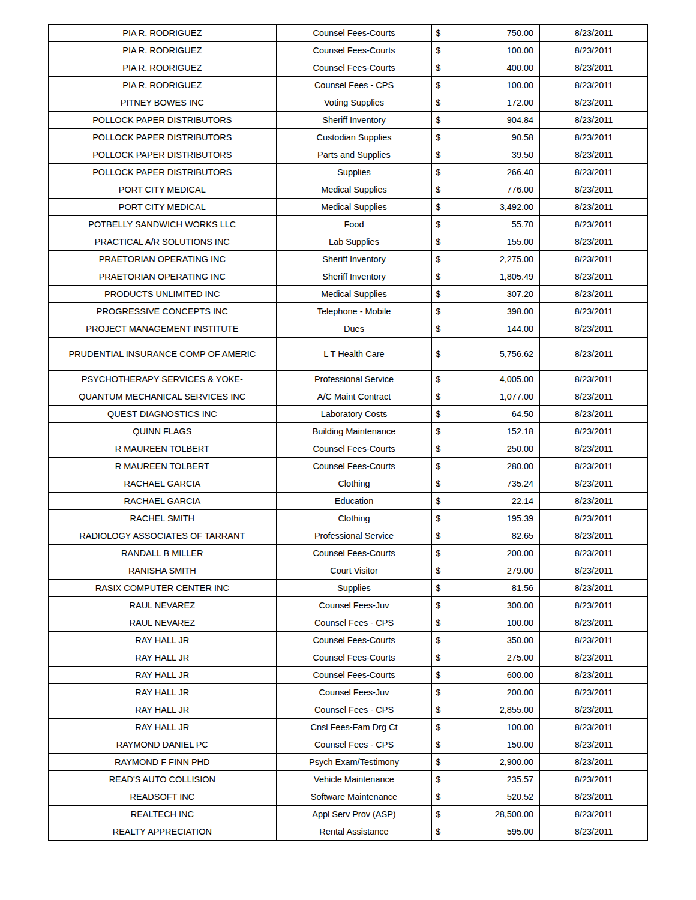| PIA R. RODRIGUEZ | Counsel Fees-Courts | $ | 750.00 | 8/23/2011 |
| PIA R. RODRIGUEZ | Counsel Fees-Courts | $ | 100.00 | 8/23/2011 |
| PIA R. RODRIGUEZ | Counsel Fees-Courts | $ | 400.00 | 8/23/2011 |
| PIA R. RODRIGUEZ | Counsel Fees - CPS | $ | 100.00 | 8/23/2011 |
| PITNEY BOWES INC | Voting Supplies | $ | 172.00 | 8/23/2011 |
| POLLOCK PAPER DISTRIBUTORS | Sheriff Inventory | $ | 904.84 | 8/23/2011 |
| POLLOCK PAPER DISTRIBUTORS | Custodian Supplies | $ | 90.58 | 8/23/2011 |
| POLLOCK PAPER DISTRIBUTORS | Parts and Supplies | $ | 39.50 | 8/23/2011 |
| POLLOCK PAPER DISTRIBUTORS | Supplies | $ | 266.40 | 8/23/2011 |
| PORT CITY MEDICAL | Medical Supplies | $ | 776.00 | 8/23/2011 |
| PORT CITY MEDICAL | Medical Supplies | $ | 3,492.00 | 8/23/2011 |
| POTBELLY SANDWICH WORKS LLC | Food | $ | 55.70 | 8/23/2011 |
| PRACTICAL A/R SOLUTIONS INC | Lab Supplies | $ | 155.00 | 8/23/2011 |
| PRAETORIAN OPERATING INC | Sheriff Inventory | $ | 2,275.00 | 8/23/2011 |
| PRAETORIAN OPERATING INC | Sheriff Inventory | $ | 1,805.49 | 8/23/2011 |
| PRODUCTS UNLIMITED INC | Medical Supplies | $ | 307.20 | 8/23/2011 |
| PROGRESSIVE CONCEPTS INC | Telephone - Mobile | $ | 398.00 | 8/23/2011 |
| PROJECT MANAGEMENT INSTITUTE | Dues | $ | 144.00 | 8/23/2011 |
| PRUDENTIAL INSURANCE COMP OF AMERIC | L T Health Care | $ | 5,756.62 | 8/23/2011 |
| PSYCHOTHERAPY SERVICES & YOKE- | Professional Service | $ | 4,005.00 | 8/23/2011 |
| QUANTUM MECHANICAL SERVICES INC | A/C Maint Contract | $ | 1,077.00 | 8/23/2011 |
| QUEST DIAGNOSTICS INC | Laboratory Costs | $ | 64.50 | 8/23/2011 |
| QUINN FLAGS | Building Maintenance | $ | 152.18 | 8/23/2011 |
| R MAUREEN TOLBERT | Counsel Fees-Courts | $ | 250.00 | 8/23/2011 |
| R MAUREEN TOLBERT | Counsel Fees-Courts | $ | 280.00 | 8/23/2011 |
| RACHAEL GARCIA | Clothing | $ | 735.24 | 8/23/2011 |
| RACHAEL GARCIA | Education | $ | 22.14 | 8/23/2011 |
| RACHEL SMITH | Clothing | $ | 195.39 | 8/23/2011 |
| RADIOLOGY ASSOCIATES OF TARRANT | Professional Service | $ | 82.65 | 8/23/2011 |
| RANDALL B MILLER | Counsel Fees-Courts | $ | 200.00 | 8/23/2011 |
| RANISHA SMITH | Court Visitor | $ | 279.00 | 8/23/2011 |
| RASIX COMPUTER CENTER INC | Supplies | $ | 81.56 | 8/23/2011 |
| RAUL NEVAREZ | Counsel Fees-Juv | $ | 300.00 | 8/23/2011 |
| RAUL NEVAREZ | Counsel Fees - CPS | $ | 100.00 | 8/23/2011 |
| RAY HALL JR | Counsel Fees-Courts | $ | 350.00 | 8/23/2011 |
| RAY HALL JR | Counsel Fees-Courts | $ | 275.00 | 8/23/2011 |
| RAY HALL JR | Counsel Fees-Courts | $ | 600.00 | 8/23/2011 |
| RAY HALL JR | Counsel Fees-Juv | $ | 200.00 | 8/23/2011 |
| RAY HALL JR | Counsel Fees - CPS | $ | 2,855.00 | 8/23/2011 |
| RAY HALL JR | Cnsl Fees-Fam Drg Ct | $ | 100.00 | 8/23/2011 |
| RAYMOND DANIEL PC | Counsel Fees - CPS | $ | 150.00 | 8/23/2011 |
| RAYMOND F FINN PHD | Psych Exam/Testimony | $ | 2,900.00 | 8/23/2011 |
| READ'S AUTO COLLISION | Vehicle Maintenance | $ | 235.57 | 8/23/2011 |
| READSOFT INC | Software Maintenance | $ | 520.52 | 8/23/2011 |
| REALTECH INC | Appl Serv Prov (ASP) | $ | 28,500.00 | 8/23/2011 |
| REALTY APPRECIATION | Rental Assistance | $ | 595.00 | 8/23/2011 |